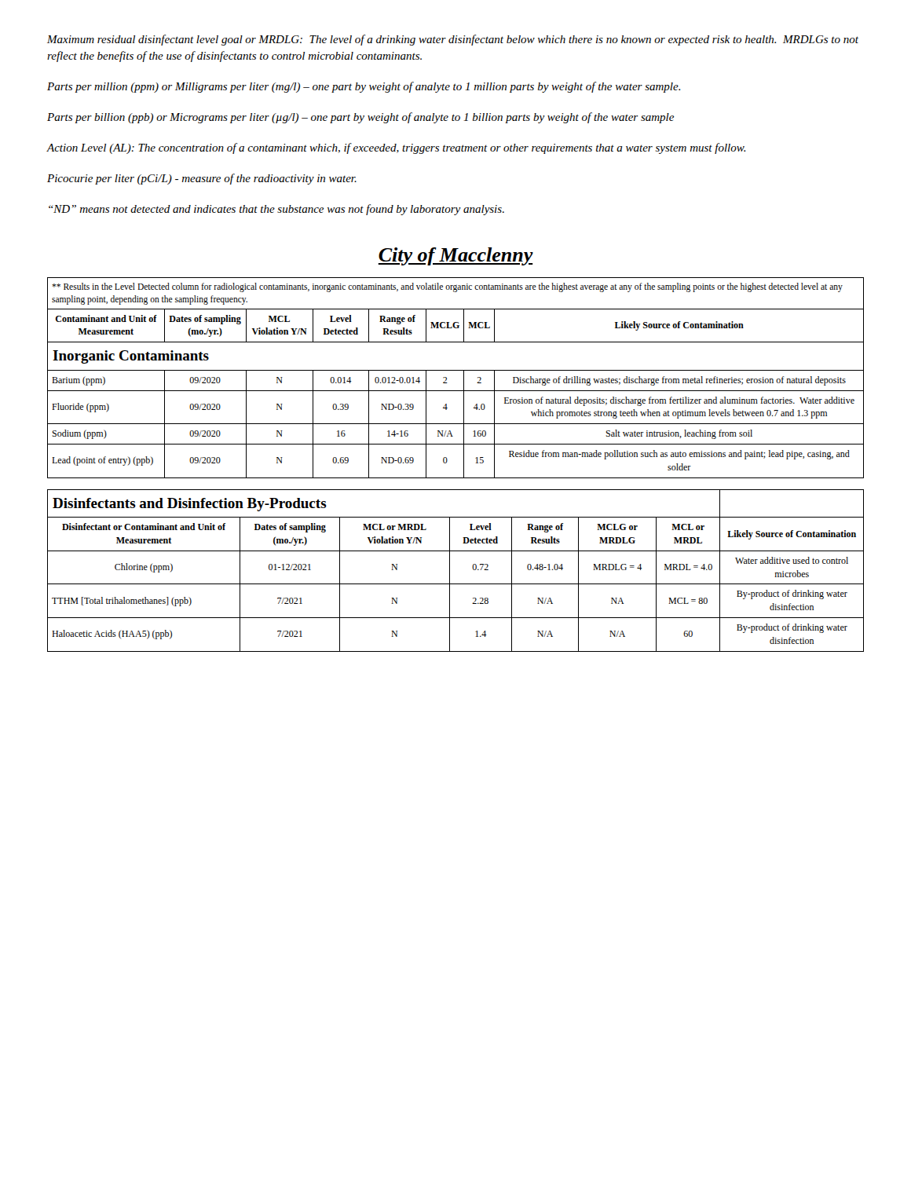Maximum residual disinfectant level goal or MRDLG: The level of a drinking water disinfectant below which there is no known or expected risk to health. MRDLGs to not reflect the benefits of the use of disinfectants to control microbial contaminants.
Parts per million (ppm) or Milligrams per liter (mg/l) – one part by weight of analyte to 1 million parts by weight of the water sample.
Parts per billion (ppb) or Micrograms per liter (µg/l) – one part by weight of analyte to 1 billion parts by weight of the water sample
Action Level (AL): The concentration of a contaminant which, if exceeded, triggers treatment or other requirements that a water system must follow.
Picocurie per liter (pCi/L) - measure of the radioactivity in water.
“ND” means not detected and indicates that the substance was not found by laboratory analysis.
City of Macclenny
| ** Results in the Level Detected column for radiological contaminants, inorganic contaminants, and volatile organic contaminants are the highest average at any of the sampling points or the highest detected level at any sampling point, depending on the sampling frequency. |
| Contaminant and Unit of Measurement | Dates of sampling (mo./yr.) | MCL Violation Y/N | Level Detected | Range of Results | MCLG | MCL | Likely Source of Contamination |
| Inorganic Contaminants |
| Barium (ppm) | 09/2020 | N | 0.014 | 0.012-0.014 | 2 | 2 | Discharge of drilling wastes; discharge from metal refineries; erosion of natural deposits |
| Fluoride (ppm) | 09/2020 | N | 0.39 | ND-0.39 | 4 | 4.0 | Erosion of natural deposits; discharge from fertilizer and aluminum factories. Water additive which promotes strong teeth when at optimum levels between 0.7 and 1.3 ppm |
| Sodium (ppm) | 09/2020 | N | 16 | 14-16 | N/A | 160 | Salt water intrusion, leaching from soil |
| Lead (point of entry) (ppb) | 09/2020 | N | 0.69 | ND-0.69 | 0 | 15 | Residue from man-made pollution such as auto emissions and paint; lead pipe, casing, and solder |
| Disinfectants and Disinfection By-Products |
| Disinfectant or Contaminant and Unit of Measurement | Dates of sampling (mo./yr.) | MCL or MRDL Violation Y/N | Level Detected | Range of Results | MCLG or MRDLG | MCL or MRDL | Likely Source of Contamination |
| Chlorine (ppm) | 01-12/2021 | N | 0.72 | 0.48-1.04 | MRDLG = 4 | MRDL = 4.0 | Water additive used to control microbes |
| TTHM [Total trihalomethanes] (ppb) | 7/2021 | N | 2.28 | N/A | NA | MCL = 80 | By-product of drinking water disinfection |
| Haloacetic Acids (HAA5) (ppb) | 7/2021 | N | 1.4 | N/A | N/A | 60 | By-product of drinking water disinfection |